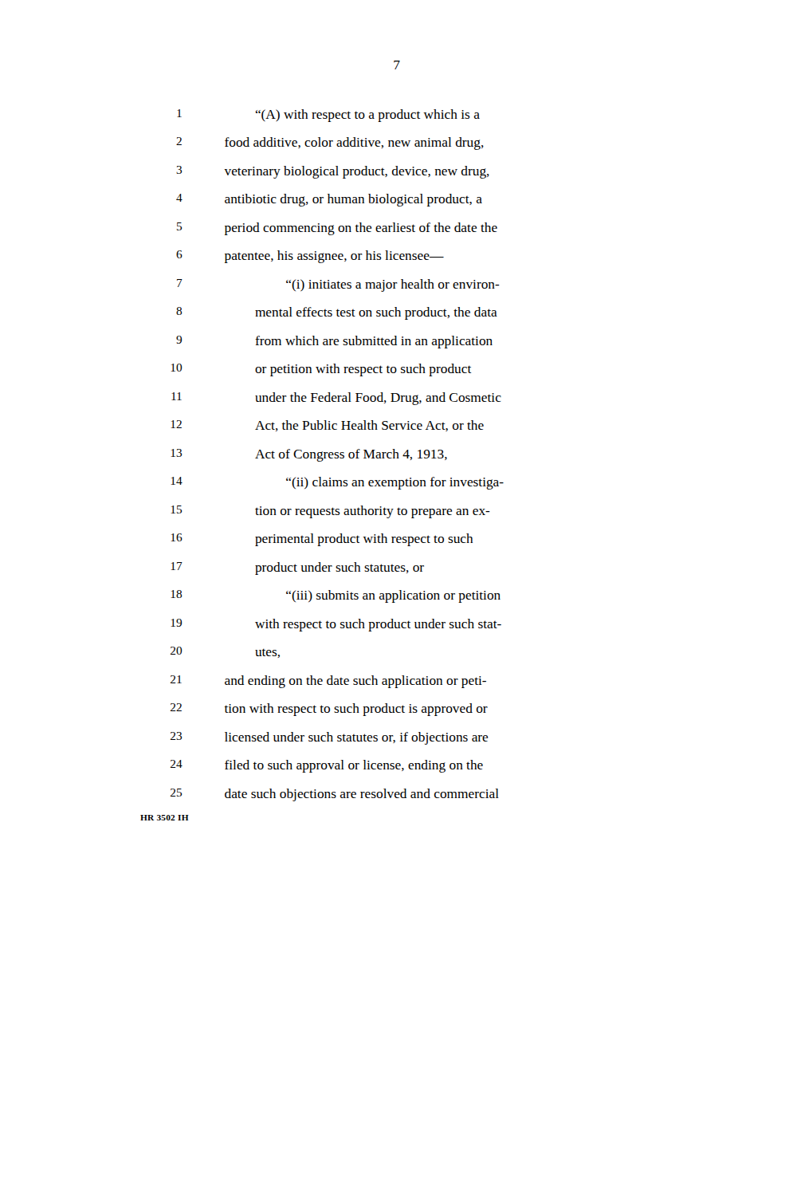7
| 1 | “(A) with respect to a product which is a |
| 2 | food additive, color additive, new animal drug, |
| 3 | veterinary biological product, device, new drug, |
| 4 | antibiotic drug, or human biological product, a |
| 5 | period commencing on the earliest of the date the |
| 6 | patentee, his assignee, or his licensee— |
| 7 | “(i) initiates a major health or environ- |
| 8 | mental effects test on such product, the data |
| 9 | from which are submitted in an application |
| 10 | or petition with respect to such product |
| 11 | under the Federal Food, Drug, and Cosmetic |
| 12 | Act, the Public Health Service Act, or the |
| 13 | Act of Congress of March 4, 1913, |
| 14 | “(ii) claims an exemption for investiga- |
| 15 | tion or requests authority to prepare an ex- |
| 16 | perimental product with respect to such |
| 17 | product under such statutes, or |
| 18 | “(iii) submits an application or petition |
| 19 | with respect to such product under such stat- |
| 20 | utes, |
| 21 | and ending on the date such application or peti- |
| 22 | tion with respect to such product is approved or |
| 23 | licensed under such statutes or, if objections are |
| 24 | filed to such approval or license, ending on the |
| 25 | date such objections are resolved and commercial |
HR 3502 IH